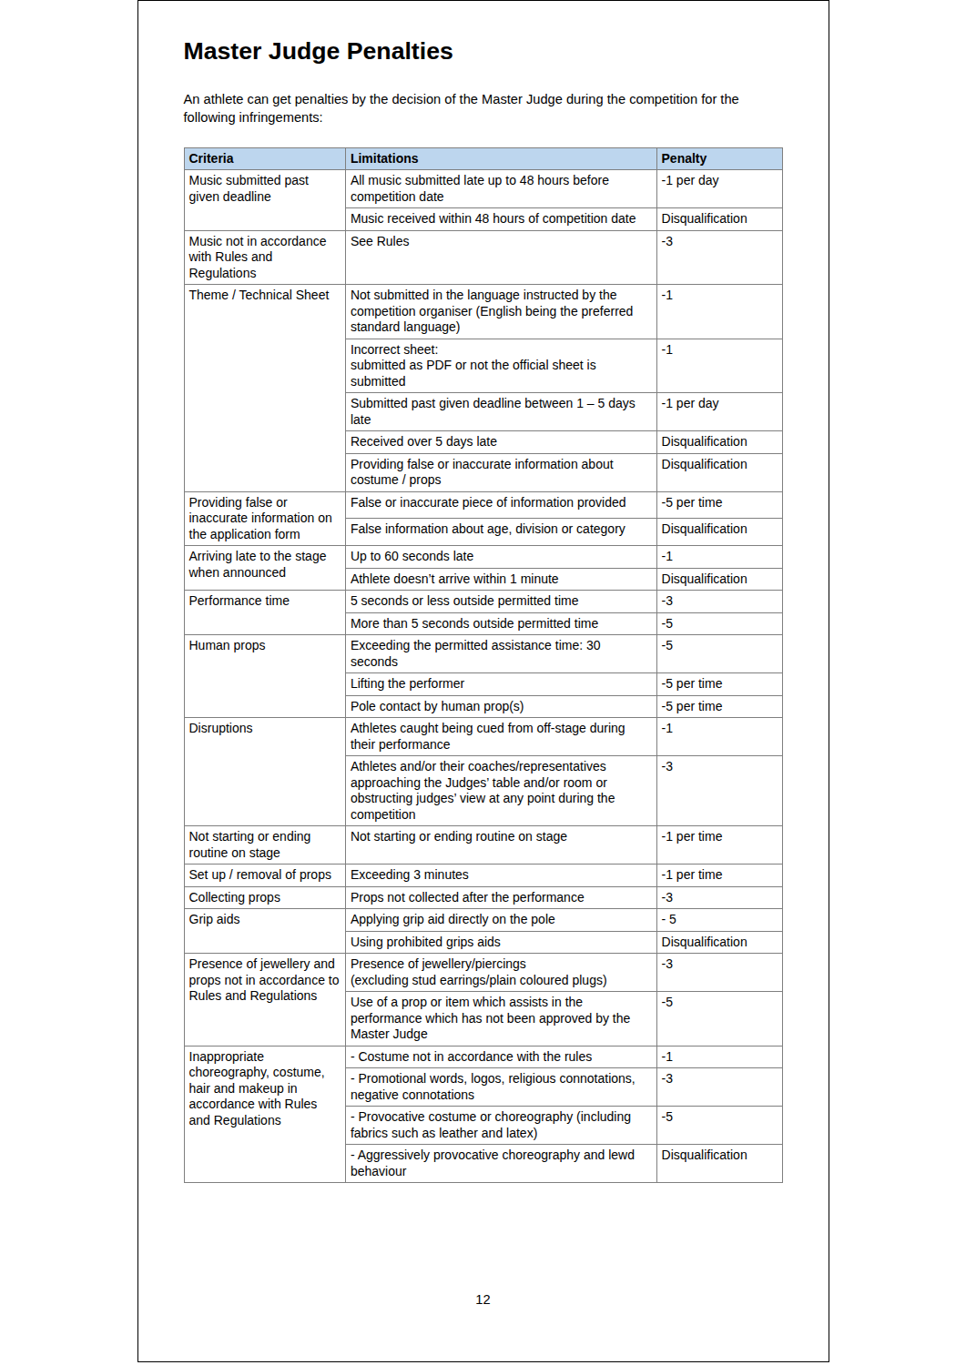Master Judge Penalties
An athlete can get penalties by the decision of the Master Judge during the competition for the following infringements:
| Criteria | Limitations | Penalty |
| --- | --- | --- |
| Music submitted past given deadline | All music submitted late up to 48 hours before competition date | -1 per day |
| Music received within 48 hours of competition date | Disqualification |
| Music not in accordance with Rules and Regulations | See Rules | -3 |
| Theme / Technical Sheet | Not submitted in the language instructed by the competition organiser (English being the preferred standard language) | -1 |
| Incorrect sheet: submitted as PDF or not the official sheet is submitted | -1 |
| Submitted past given deadline between 1 – 5 days late | -1 per day |
| Received over 5 days late | Disqualification |
| Providing false or inaccurate information about costume / props | Disqualification |
| Providing false or inaccurate information on the application form | False or inaccurate piece of information provided | -5 per time |
| False information about age, division or category | Disqualification |
| Arriving late to the stage when announced | Up to 60 seconds late | -1 |
| Athlete doesn’t arrive within 1 minute | Disqualification |
| Performance time | 5 seconds or less outside permitted time | -3 |
| More than 5 seconds outside permitted time | -5 |
| Human props | Exceeding the permitted assistance time: 30 seconds | -5 |
| Lifting the performer | -5 per time |
| Pole contact by human prop(s) | -5 per time |
| Disruptions | Athletes caught being cued from off-stage during their performance | -1 |
| Athletes and/or their coaches/representatives approaching the Judges’ table and/or room or obstructing judges’ view at any point during the competition | -3 |
| Not starting or ending routine on stage | Not starting or ending routine on stage | -1 per time |
| Set up / removal of props | Exceeding 3 minutes | -1 per time |
| Collecting props | Props not collected after the performance | -3 |
| Grip aids | Applying grip aid directly on the pole | - 5 |
| Using prohibited grips aids | Disqualification |
| Presence of jewellery and props not in accordance to Rules and Regulations | Presence of jewellery/piercings (excluding stud earrings/plain coloured plugs) | -3 |
| Use of a prop or item which assists in the performance which has not been approved by the Master Judge | -5 |
| Inappropriate choreography, costume, hair and makeup in accordance with Rules and Regulations | - Costume not in accordance with the rules | -1 |
| - Promotional words, logos, religious connotations, negative connotations | -3 |
| - Provocative costume or choreography (including fabrics such as leather and latex) | -5 |
| - Aggressively provocative choreography and lewd behaviour | Disqualification |
12